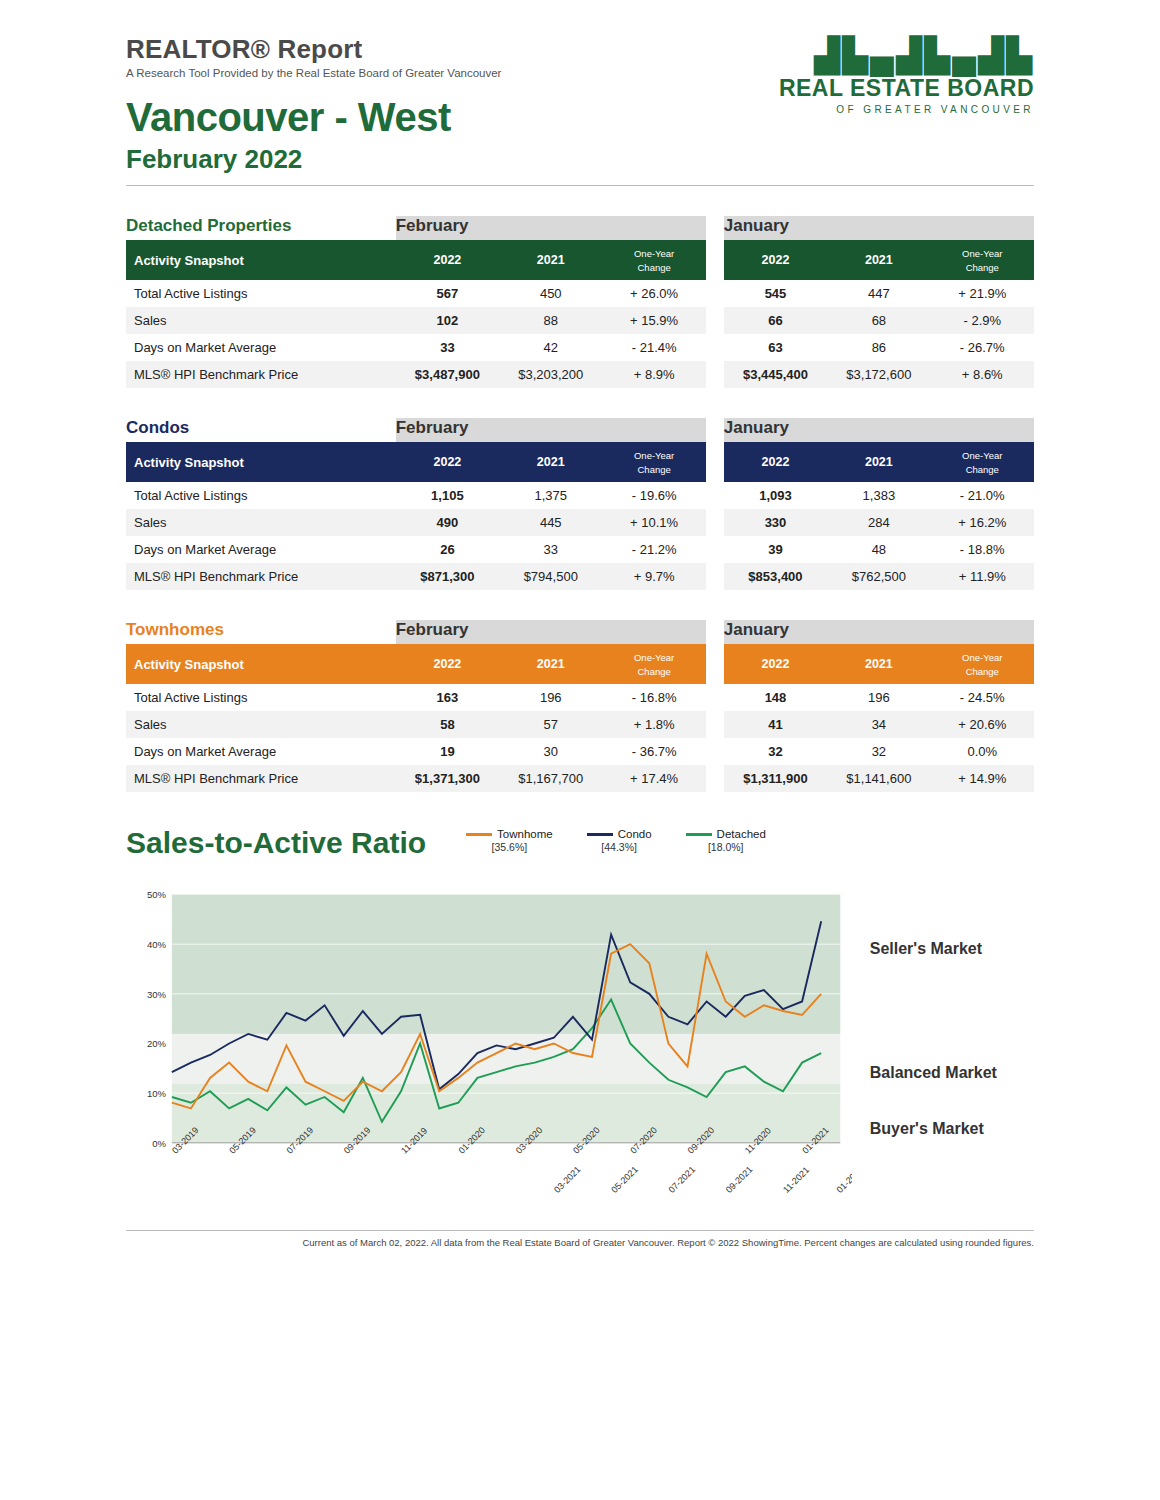REALTOR® Report
A Research Tool Provided by the Real Estate Board of Greater Vancouver
Vancouver - West
February 2022
▟▙▄▟▙▄▟▙
REAL ESTATE BOARD OF GREATER VANCOUVER
| Detached Properties | February | | January |
| --- | --- | --- | --- |
| Activity Snapshot | 2022 | 2021 | One-Year Change | | 2022 | 2021 | One-Year Change |
| Total Active Listings | 567 | 450 | + 26.0% | | 545 | 447 | + 21.9% |
| Sales | 102 | 88 | + 15.9% | | 66 | 68 | - 2.9% |
| Days on Market Average | 33 | 42 | - 21.4% | | 63 | 86 | - 26.7% |
| MLS® HPI Benchmark Price | $3,487,900 | $3,203,200 | + 8.9% | | $3,445,400 | $3,172,600 | + 8.6% |
| Condos | February | | January |
| --- | --- | --- | --- |
| Activity Snapshot | 2022 | 2021 | One-Year Change | | 2022 | 2021 | One-Year Change |
| Total Active Listings | 1,105 | 1,375 | - 19.6% | | 1,093 | 1,383 | - 21.0% |
| Sales | 490 | 445 | + 10.1% | | 330 | 284 | + 16.2% |
| Days on Market Average | 26 | 33 | - 21.2% | | 39 | 48 | - 18.8% |
| MLS® HPI Benchmark Price | $871,300 | $794,500 | + 9.7% | | $853,400 | $762,500 | + 11.9% |
| Townhomes | February | | January |
| --- | --- | --- | --- |
| Activity Snapshot | 2022 | 2021 | One-Year Change | | 2022 | 2021 | One-Year Change |
| Total Active Listings | 163 | 196 | - 16.8% | | 148 | 196 | - 24.5% |
| Sales | 58 | 57 | + 1.8% | | 41 | 34 | + 20.6% |
| Days on Market Average | 19 | 30 | - 36.7% | | 32 | 32 | 0.0% |
| MLS® HPI Benchmark Price | $1,371,300 | $1,167,700 | + 17.4% | | $1,311,900 | $1,141,600 | + 14.9% |
Sales-to-Active Ratio
Townhome[35.6%]
Condo[44.3%]
Detached[18.0%]
y: 0% at 280, 50% at 20 => 5.2 px per % 50% 40% 30% 20% 10% 0% 03-2019 05-2019 07-2019 09-2019 11-2019 01-2020 03-2020 05-2020 07-2020 09-2020 11-2020 01-2021 03-2021 05-2021 07-2021 09-2021 11-2021 01-2022
Seller's Market
Balanced Market
Buyer's Market
Current as of March 02, 2022. All data from the Real Estate Board of Greater Vancouver. Report © 2022 ShowingTime. Percent changes are calculated using rounded figures.